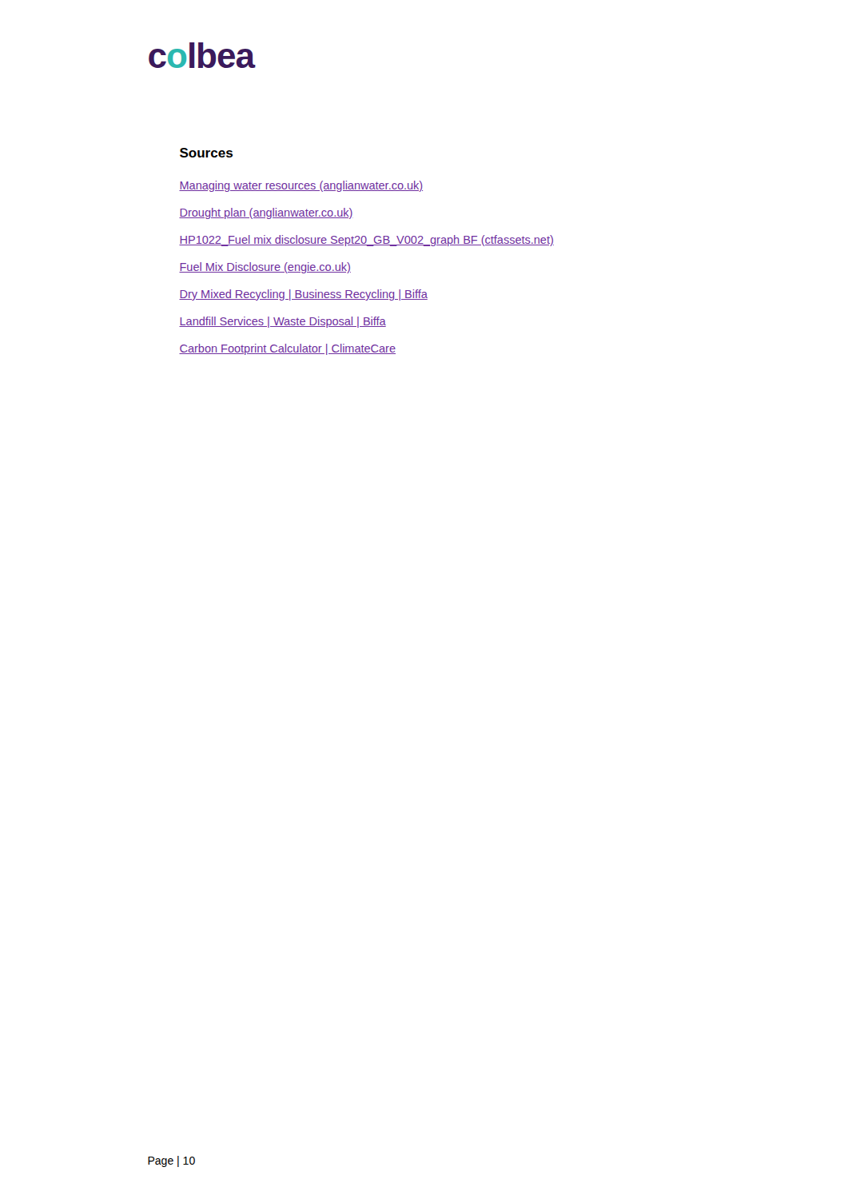colbea
Sources
Managing water resources (anglianwater.co.uk)
Drought plan (anglianwater.co.uk)
HP1022_Fuel mix disclosure Sept20_GB_V002_graph BF (ctfassets.net)
Fuel Mix Disclosure (engie.co.uk)
Dry Mixed Recycling | Business Recycling | Biffa
Landfill Services | Waste Disposal | Biffa
Carbon Footprint Calculator | ClimateCare
Page | 10